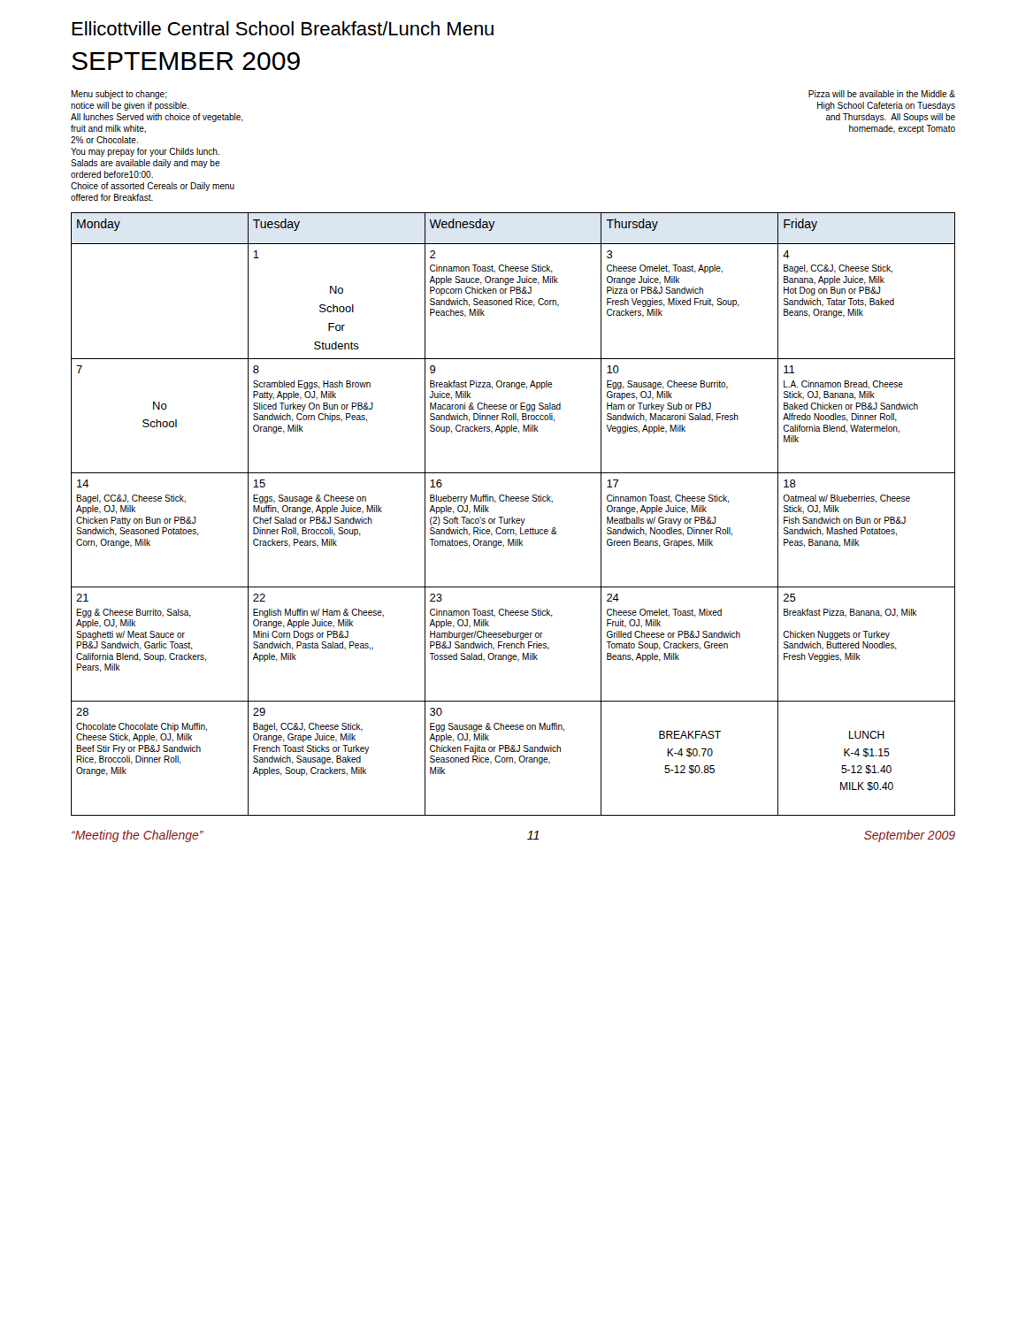Ellicottville Central School Breakfast/Lunch Menu
SEPTEMBER 2009
Menu subject to change;
notice will be given if possible.
All lunches Served with choice of vegetable,
fruit and milk white,
2% or Chocolate.
You may prepay for your Childs lunch.
Salads are available daily and may be
ordered before10:00.
Choice of assorted Cereals or Daily menu
offered for Breakfast.
Pizza will be available in the Middle &
High School Cafeteria on Tuesdays
and Thursdays. All Soups will be
homemade, except Tomato
| Monday | Tuesday | Wednesday | Thursday | Friday |
| --- | --- | --- | --- | --- |
| | 1 No School For Students | 2 Cinnamon Toast, Cheese Stick, Apple Sauce, Orange Juice, Milk Popcorn Chicken or PB&J Sandwich, Seasoned Rice, Corn, Peaches, Milk | 3 Cheese Omelet, Toast, Apple, Orange Juice, Milk Pizza or PB&J Sandwich Fresh Veggies, Mixed Fruit, Soup, Crackers, Milk | 4 Bagel, CC&J, Cheese Stick, Banana, Apple Juice, Milk Hot Dog on Bun or PB&J Sandwich, Tatar Tots, Baked Beans, Orange, Milk |
| 7 No School | 8 Scrambled Eggs, Hash Brown Patty, Apple, OJ, Milk Sliced Turkey On Bun or PB&J Sandwich, Corn Chips, Peas, Orange, Milk | 9 Breakfast Pizza, Orange, Apple Juice, Milk Macaroni & Cheese or Egg Salad Sandwich, Dinner Roll, Broccoli, Soup, Crackers, Apple, Milk | 10 Egg, Sausage, Cheese Burrito, Grapes, OJ, Milk Ham or Turkey Sub or PBJ Sandwich, Macaroni Salad, Fresh Veggies, Apple, Milk | 11 L.A. Cinnamon Bread, Cheese Stick, OJ, Banana, Milk Baked Chicken or PB&J Sandwich Alfredo Noodles, Dinner Roll, California Blend, Watermelon, Milk |
| 14 Bagel, CC&J, Cheese Stick, Apple, OJ, Milk Chicken Patty on Bun or PB&J Sandwich, Seasoned Potatoes, Corn, Orange, Milk | 15 Eggs, Sausage & Cheese on Muffin, Orange, Apple Juice, Milk Chef Salad or PB&J Sandwich Dinner Roll, Broccoli, Soup, Crackers, Pears, Milk | 16 Blueberry Muffin, Cheese Stick, Apple, OJ, Milk (2) Soft Taco's or Turkey Sandwich, Rice, Corn, Lettuce & Tomatoes, Orange, Milk | 17 Cinnamon Toast, Cheese Stick, Orange, Apple Juice, Milk Meatballs w/ Gravy or PB&J Sandwich, Noodles, Dinner Roll, Green Beans, Grapes, Milk | 18 Oatmeal w/ Blueberries, Cheese Stick, OJ, Milk Fish Sandwich on Bun or PB&J Sandwich, Mashed Potatoes, Peas, Banana, Milk |
| 21 Egg & Cheese Burrito, Salsa, Apple, OJ, Milk Spaghetti w/ Meat Sauce or PB&J Sandwich, Garlic Toast, California Blend, Soup, Crackers, Pears, Milk | 22 English Muffin w/ Ham & Cheese, Orange, Apple Juice, Milk Mini Corn Dogs or PB&J Sandwich, Pasta Salad, Peas,, Apple, Milk | 23 Cinnamon Toast, Cheese Stick, Apple, OJ, Milk Hamburger/Cheeseburger or PB&J Sandwich, French Fries, Tossed Salad, Orange, Milk | 24 Cheese Omelet, Toast, Mixed Fruit, OJ, Milk Grilled Cheese or PB&J Sandwich Tomato Soup, Crackers, Green Beans, Apple, Milk | 25 Breakfast Pizza, Banana, OJ, Milk Chicken Nuggets or Turkey Sandwich, Buttered Noodles, Fresh Veggies, Milk |
| 28 Chocolate Chocolate Chip Muffin, Cheese Stick, Apple, OJ, Milk Beef Stir Fry or PB&J Sandwich Rice, Broccoli, Dinner Roll, Orange, Milk | 29 Bagel, CC&J, Cheese Stick, Orange, Grape Juice, Milk French Toast Sticks or Turkey Sandwich, Sausage, Baked Apples, Soup, Crackers, Milk | 30 Egg Sausage & Cheese on Muffin, Apple, OJ, Milk Chicken Fajita or PB&J Sandwich Seasoned Rice, Corn, Orange, Milk | BREAKFAST K-4 $0.70 5-12 $0.85 | LUNCH K-4 $1.15 5-12 $1.40 MILK $0.40 |
“Meeting the Challenge” 11 September 2009